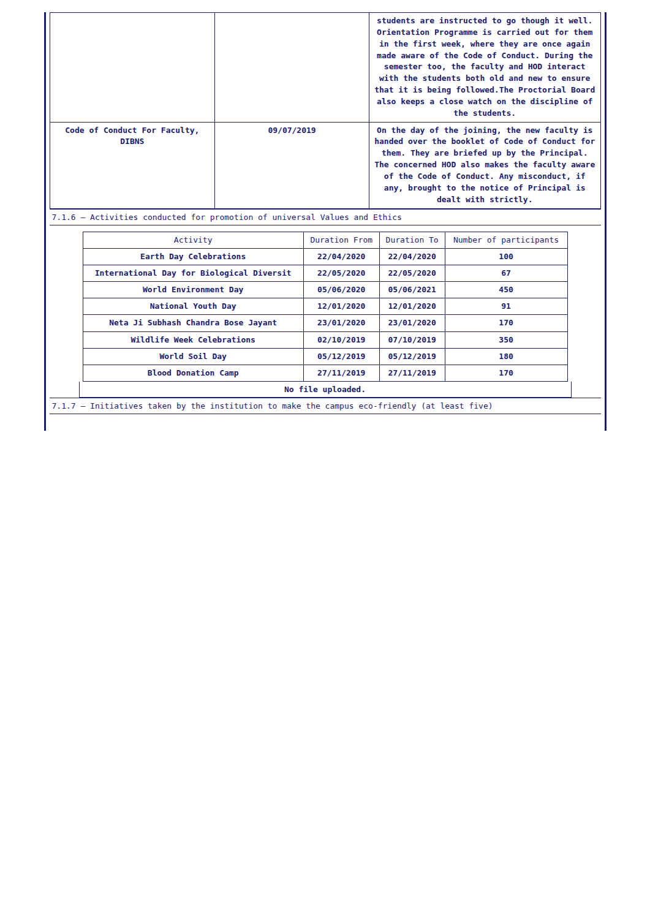| | | students are instructed to go though it well. Orientation Programme is carried out for them in the first week, where they are once again made aware of the Code of Conduct. During the semester too, the faculty and HOD interact with the students both old and new to ensure that it is being followed.The Proctorial Board also keeps a close watch on the discipline of the students. |
| Code of Conduct For Faculty, DIBNS | 09/07/2019 | On the day of the joining, the new faculty is handed over the booklet of Code of Conduct for them. They are briefed up by the Principal. The concerned HOD also makes the faculty aware of the Code of Conduct. Any misconduct, if any, brought to the notice of Principal is dealt with strictly. |
7.1.6 – Activities conducted for promotion of universal Values and Ethics
| Activity | Duration From | Duration To | Number of participants |
| --- | --- | --- | --- |
| Earth Day Celebrations | 22/04/2020 | 22/04/2020 | 100 |
| International Day for Biological Diversit | 22/05/2020 | 22/05/2020 | 67 |
| World Environment Day | 05/06/2020 | 05/06/2021 | 450 |
| National Youth Day | 12/01/2020 | 12/01/2020 | 91 |
| Neta Ji Subhash Chandra Bose Jayant | 23/01/2020 | 23/01/2020 | 170 |
| Wildlife Week Celebrations | 02/10/2019 | 07/10/2019 | 350 |
| World Soil Day | 05/12/2019 | 05/12/2019 | 180 |
| Blood Donation Camp | 27/11/2019 | 27/11/2019 | 170 |
No file uploaded.
7.1.7 – Initiatives taken by the institution to make the campus eco-friendly (at least five)